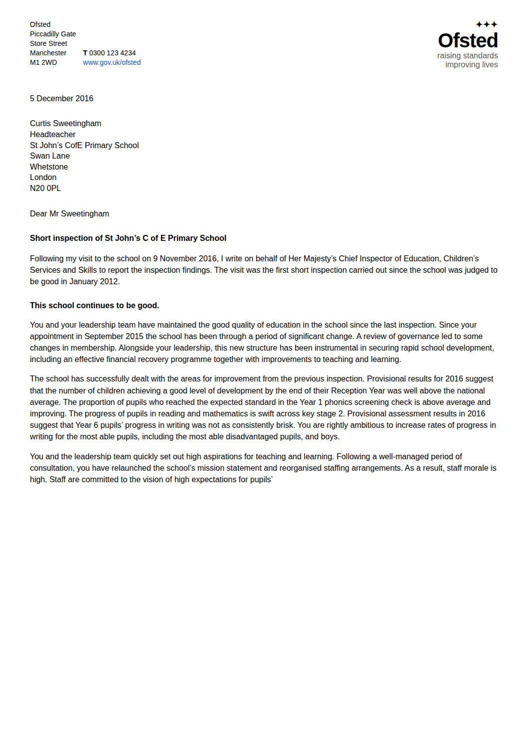| Ofsted Piccadilly Gate Store Street Manchester M1 2WD | T 0300 123 4234 www.gov.uk/ofsted |
✦✦✦
Ofsted
raising standards
improving lives
5 December 2016
Curtis Sweetingham
Headteacher
St John’s CofE Primary School
Swan Lane
Whetstone
London
N20 0PL
Dear Mr Sweetingham
Short inspection of St John’s C of E Primary School
Following my visit to the school on 9 November 2016, I write on behalf of Her Majesty’s Chief Inspector of Education, Children’s Services and Skills to report the inspection findings. The visit was the first short inspection carried out since the school was judged to be good in January 2012.
This school continues to be good.
You and your leadership team have maintained the good quality of education in the school since the last inspection. Since your appointment in September 2015 the school has been through a period of significant change. A review of governance led to some changes in membership. Alongside your leadership, this new structure has been instrumental in securing rapid school development, including an effective financial recovery programme together with improvements to teaching and learning.
The school has successfully dealt with the areas for improvement from the previous inspection. Provisional results for 2016 suggest that the number of children achieving a good level of development by the end of their Reception Year was well above the national average. The proportion of pupils who reached the expected standard in the Year 1 phonics screening check is above average and improving. The progress of pupils in reading and mathematics is swift across key stage 2. Provisional assessment results in 2016 suggest that Year 6 pupils’ progress in writing was not as consistently brisk. You are rightly ambitious to increase rates of progress in writing for the most able pupils, including the most able disadvantaged pupils, and boys.
You and the leadership team quickly set out high aspirations for teaching and learning. Following a well-managed period of consultation, you have relaunched the school’s mission statement and reorganised staffing arrangements. As a result, staff morale is high. Staff are committed to the vision of high expectations for pupils’